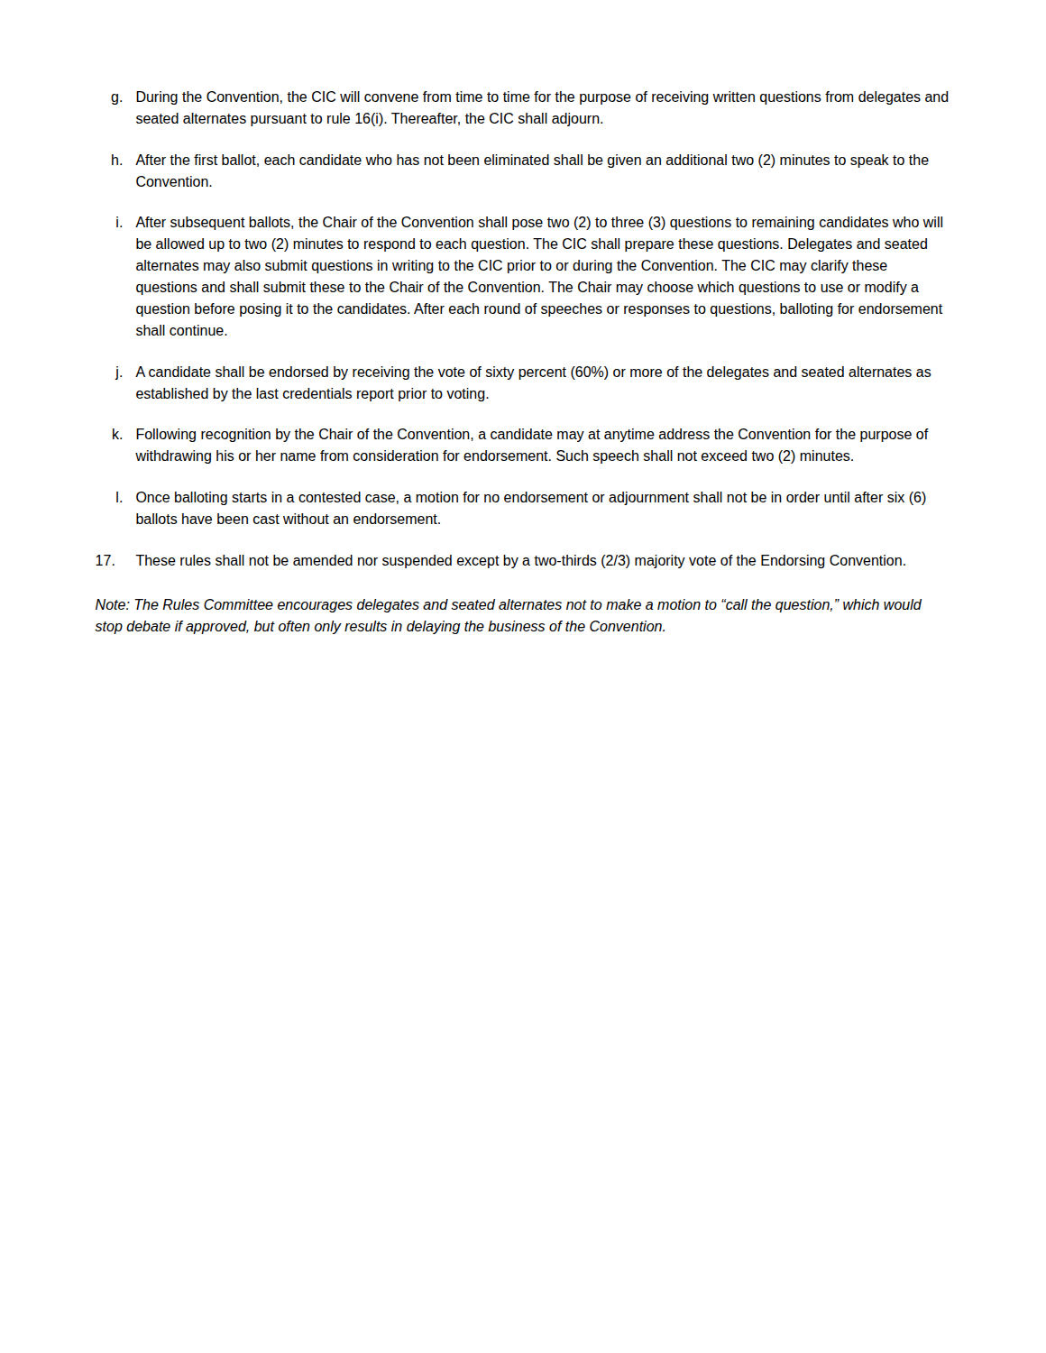During the Convention, the CIC will convene from time to time for the purpose of receiving written questions from delegates and seated alternates pursuant to rule 16(i). Thereafter, the CIC shall adjourn.
After the first ballot, each candidate who has not been eliminated shall be given an additional two (2) minutes to speak to the Convention.
After subsequent ballots, the Chair of the Convention shall pose two (2) to three (3) questions to remaining candidates who will be allowed up to two (2) minutes to respond to each question. The CIC shall prepare these questions. Delegates and seated alternates may also submit questions in writing to the CIC prior to or during the Convention. The CIC may clarify these questions and shall submit these to the Chair of the Convention. The Chair may choose which questions to use or modify a question before posing it to the candidates. After each round of speeches or responses to questions, balloting for endorsement shall continue.
A candidate shall be endorsed by receiving the vote of sixty percent (60%) or more of the delegates and seated alternates as established by the last credentials report prior to voting.
Following recognition by the Chair of the Convention, a candidate may at anytime address the Convention for the purpose of withdrawing his or her name from consideration for endorsement. Such speech shall not exceed two (2) minutes.
Once balloting starts in a contested case, a motion for no endorsement or adjournment shall not be in order until after six (6) ballots have been cast without an endorsement.
17. These rules shall not be amended nor suspended except by a two-thirds (2/3) majority vote of the Endorsing Convention.
Note: The Rules Committee encourages delegates and seated alternates not to make a motion to “call the question,” which would stop debate if approved, but often only results in delaying the business of the Convention.